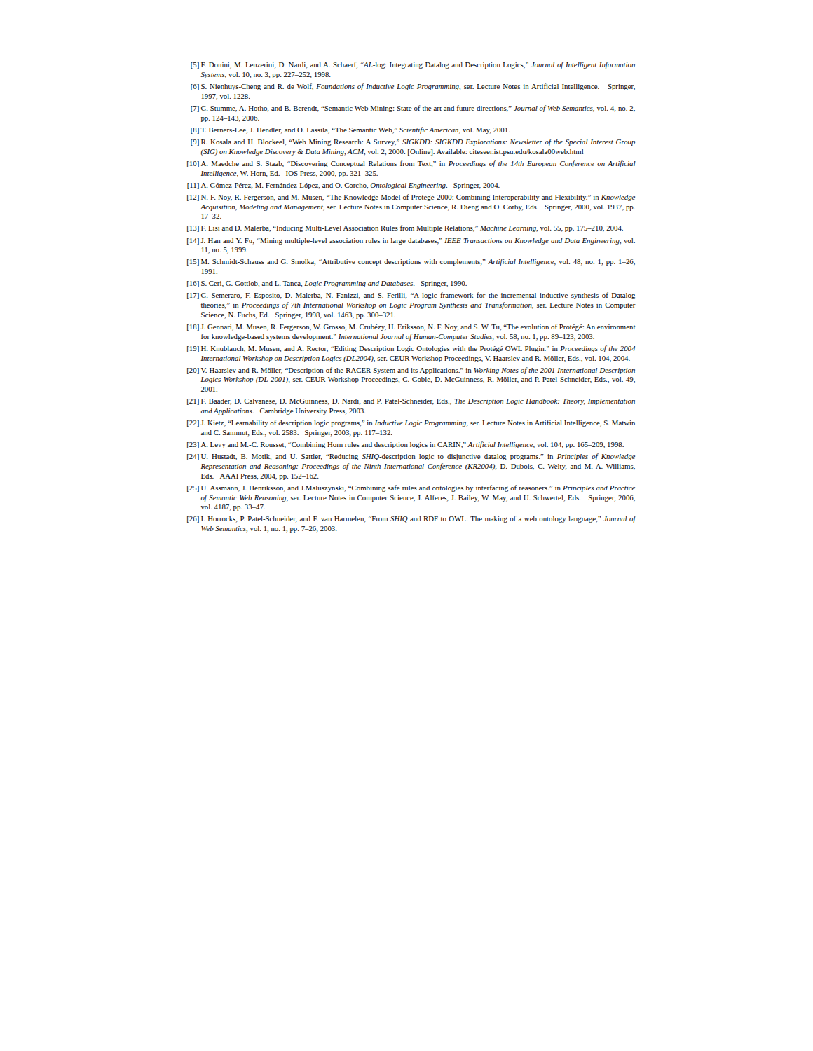[5] F. Donini, M. Lenzerini, D. Nardi, and A. Schaerf, “AL-log: Integrating Datalog and Description Logics,” Journal of Intelligent Information Systems, vol. 10, no. 3, pp. 227–252, 1998.
[6] S. Nienhuys-Cheng and R. de Wolf, Foundations of Inductive Logic Programming, ser. Lecture Notes in Artificial Intelligence. Springer, 1997, vol. 1228.
[7] G. Stumme, A. Hotho, and B. Berendt, “Semantic Web Mining: State of the art and future directions,” Journal of Web Semantics, vol. 4, no. 2, pp. 124–143, 2006.
[8] T. Berners-Lee, J. Hendler, and O. Lassila, “The Semantic Web,” Scientific American, vol. May, 2001.
[9] R. Kosala and H. Blockeel, “Web Mining Research: A Survey,” SIGKDD: SIGKDD Explorations: Newsletter of the Special Interest Group (SIG) on Knowledge Discovery & Data Mining, ACM, vol. 2, 2000. [Online]. Available: citeseer.ist.psu.edu/kosala00web.html
[10] A. Maedche and S. Staab, “Discovering Conceptual Relations from Text,” in Proceedings of the 14th European Conference on Artificial Intelligence, W. Horn, Ed. IOS Press, 2000, pp. 321–325.
[11] A. Gómez-Pérez, M. Fernández-López, and O. Corcho, Ontological Engineering. Springer, 2004.
[12] N. F. Noy, R. Fergerson, and M. Musen, “The Knowledge Model of Protégé-2000: Combining Interoperability and Flexibility.” in Knowledge Acquisition, Modeling and Management, ser. Lecture Notes in Computer Science, R. Dieng and O. Corby, Eds. Springer, 2000, vol. 1937, pp. 17–32.
[13] F. Lisi and D. Malerba, “Inducing Multi-Level Association Rules from Multiple Relations,” Machine Learning, vol. 55, pp. 175–210, 2004.
[14] J. Han and Y. Fu, “Mining multiple-level association rules in large databases,” IEEE Transactions on Knowledge and Data Engineering, vol. 11, no. 5, 1999.
[15] M. Schmidt-Schauss and G. Smolka, “Attributive concept descriptions with complements,” Artificial Intelligence, vol. 48, no. 1, pp. 1–26, 1991.
[16] S. Ceri, G. Gottlob, and L. Tanca, Logic Programming and Databases. Springer, 1990.
[17] G. Semeraro, F. Esposito, D. Malerba, N. Fanizzi, and S. Ferilli, “A logic framework for the incremental inductive synthesis of Datalog theories,” in Proceedings of 7th International Workshop on Logic Program Synthesis and Transformation, ser. Lecture Notes in Computer Science, N. Fuchs, Ed. Springer, 1998, vol. 1463, pp. 300–321.
[18] J. Gennari, M. Musen, R. Fergerson, W. Grosso, M. Crubézy, H. Eriksson, N. F. Noy, and S. W. Tu, “The evolution of Protégé: An environment for knowledge-based systems development.” International Journal of Human-Computer Studies, vol. 58, no. 1, pp. 89–123, 2003.
[19] H. Knublauch, M. Musen, and A. Rector, “Editing Description Logic Ontologies with the Protégé OWL Plugin.” in Proceedings of the 2004 International Workshop on Description Logics (DL2004), ser. CEUR Workshop Proceedings, V. Haarslev and R. Möller, Eds., vol. 104, 2004.
[20] V. Haarslev and R. Möller, “Description of the RACER System and its Applications.” in Working Notes of the 2001 International Description Logics Workshop (DL-2001), ser. CEUR Workshop Proceedings, C. Goble, D. McGuinness, R. Möller, and P. Patel-Schneider, Eds., vol. 49, 2001.
[21] F. Baader, D. Calvanese, D. McGuinness, D. Nardi, and P. Patel-Schneider, Eds., The Description Logic Handbook: Theory, Implementation and Applications. Cambridge University Press, 2003.
[22] J. Kietz, “Learnability of description logic programs,” in Inductive Logic Programming, ser. Lecture Notes in Artificial Intelligence, S. Matwin and C. Sammut, Eds., vol. 2583. Springer, 2003, pp. 117–132.
[23] A. Levy and M.-C. Rousset, “Combining Horn rules and description logics in CARIN,” Artificial Intelligence, vol. 104, pp. 165–209, 1998.
[24] U. Hustadt, B. Motik, and U. Sattler, “Reducing SHIQ-description logic to disjunctive datalog programs.” in Principles of Knowledge Representation and Reasoning: Proceedings of the Ninth International Conference (KR2004), D. Dubois, C. Welty, and M.-A. Williams, Eds. AAAI Press, 2004, pp. 152–162.
[25] U. Assmann, J. Henriksson, and J.Maluszynski, “Combining safe rules and ontologies by interfacing of reasoners.” in Principles and Practice of Semantic Web Reasoning, ser. Lecture Notes in Computer Science, J. Alferes, J. Bailey, W. May, and U. Schwertel, Eds. Springer, 2006, vol. 4187, pp. 33–47.
[26] I. Horrocks, P. Patel-Schneider, and F. van Harmelen, “From SHIQ and RDF to OWL: The making of a web ontology language,” Journal of Web Semantics, vol. 1, no. 1, pp. 7–26, 2003.